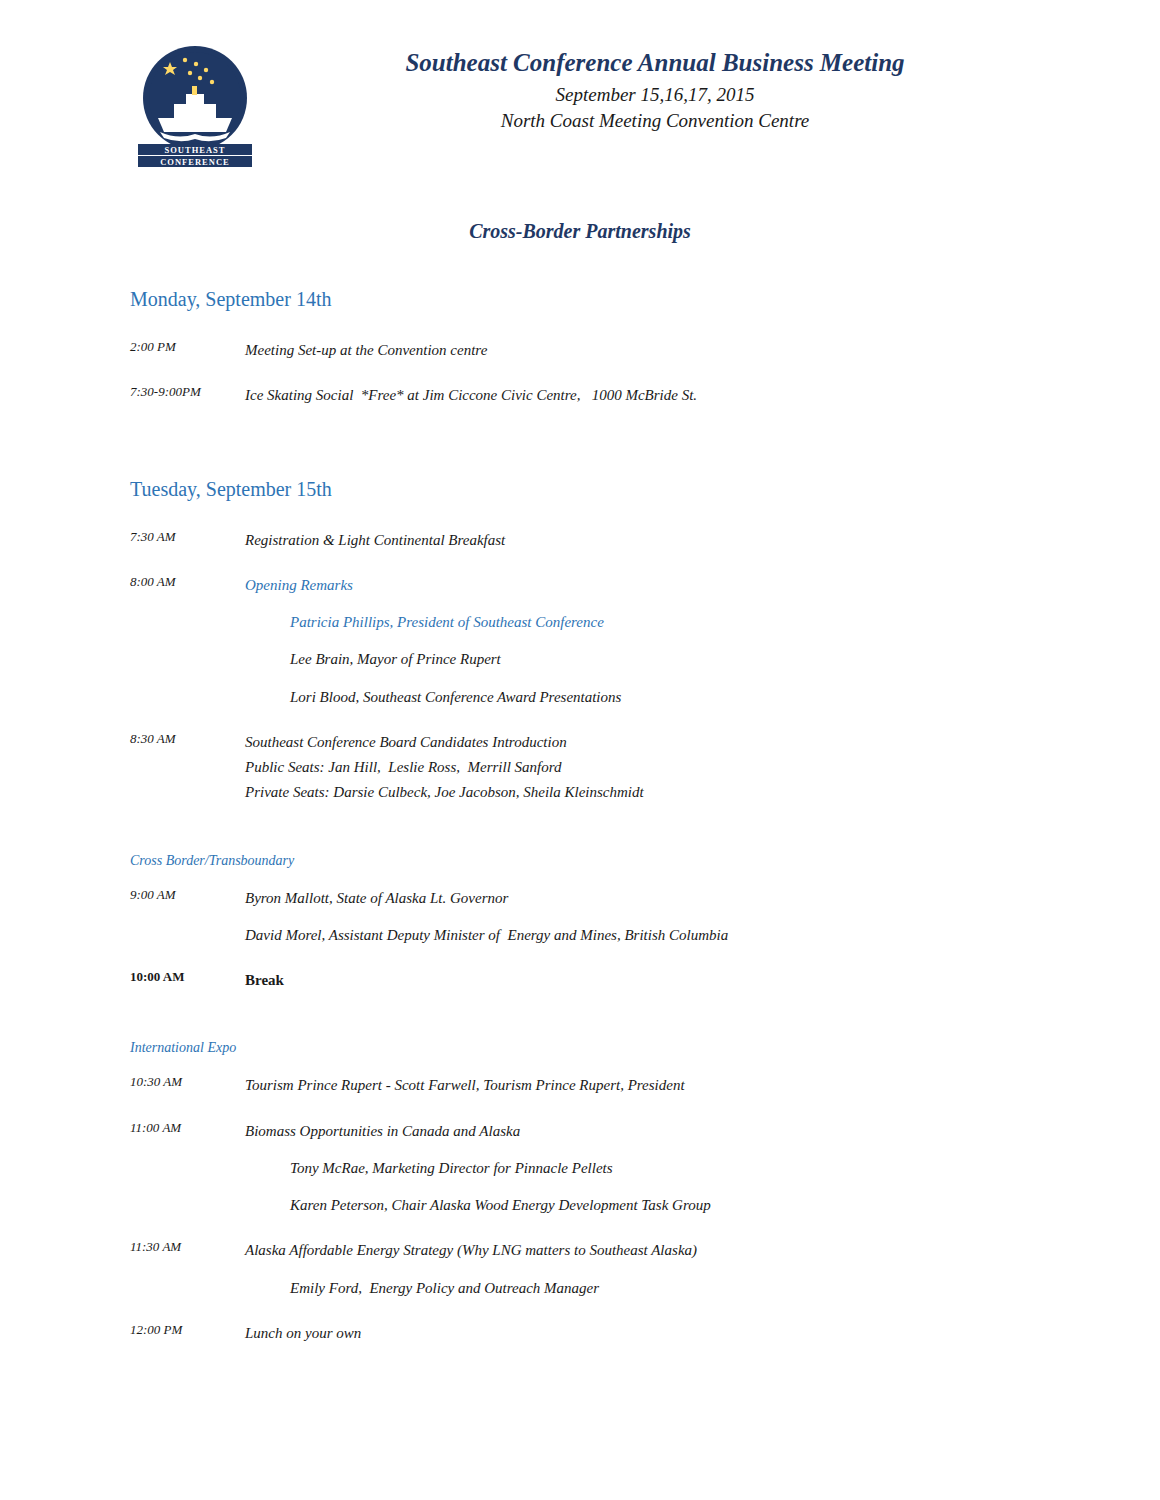SOUTHEAST CONFERENCE
Southeast Conference Annual Business Meeting
September 15,16,17, 2015
North Coast Meeting Convention Centre
Cross-Border Partnerships
Monday, September 14th
| 2:00 PM | Meeting Set-up at the Convention centre |
| 7:30-9:00PM | Ice Skating Social *Free* at Jim Ciccone Civic Centre, 1000 McBride St. |
Tuesday, September 15th
| 7:30 AM | Registration & Light Continental Breakfast |
| 8:00 AM | Opening Remarks Patricia Phillips, President of Southeast Conference Lee Brain, Mayor of Prince Rupert Lori Blood, Southeast Conference Award Presentations |
| 8:30 AM | Southeast Conference Board Candidates Introduction Public Seats: Jan Hill, Leslie Ross, Merrill Sanford Private Seats: Darsie Culbeck, Joe Jacobson, Sheila Kleinschmidt |
Cross Border/Transboundary
| 9:00 AM | Byron Mallott, State of Alaska Lt. Governor David Morel, Assistant Deputy Minister of Energy and Mines, British Columbia |
| 10:00 AM | Break |
International Expo
| 10:30 AM | Tourism Prince Rupert - Scott Farwell, Tourism Prince Rupert, President |
| 11:00 AM | Biomass Opportunities in Canada and Alaska Tony McRae, Marketing Director for Pinnacle Pellets Karen Peterson, Chair Alaska Wood Energy Development Task Group |
| 11:30 AM | Alaska Affordable Energy Strategy (Why LNG matters to Southeast Alaska) Emily Ford, Energy Policy and Outreach Manager |
| 12:00 PM | Lunch on your own |